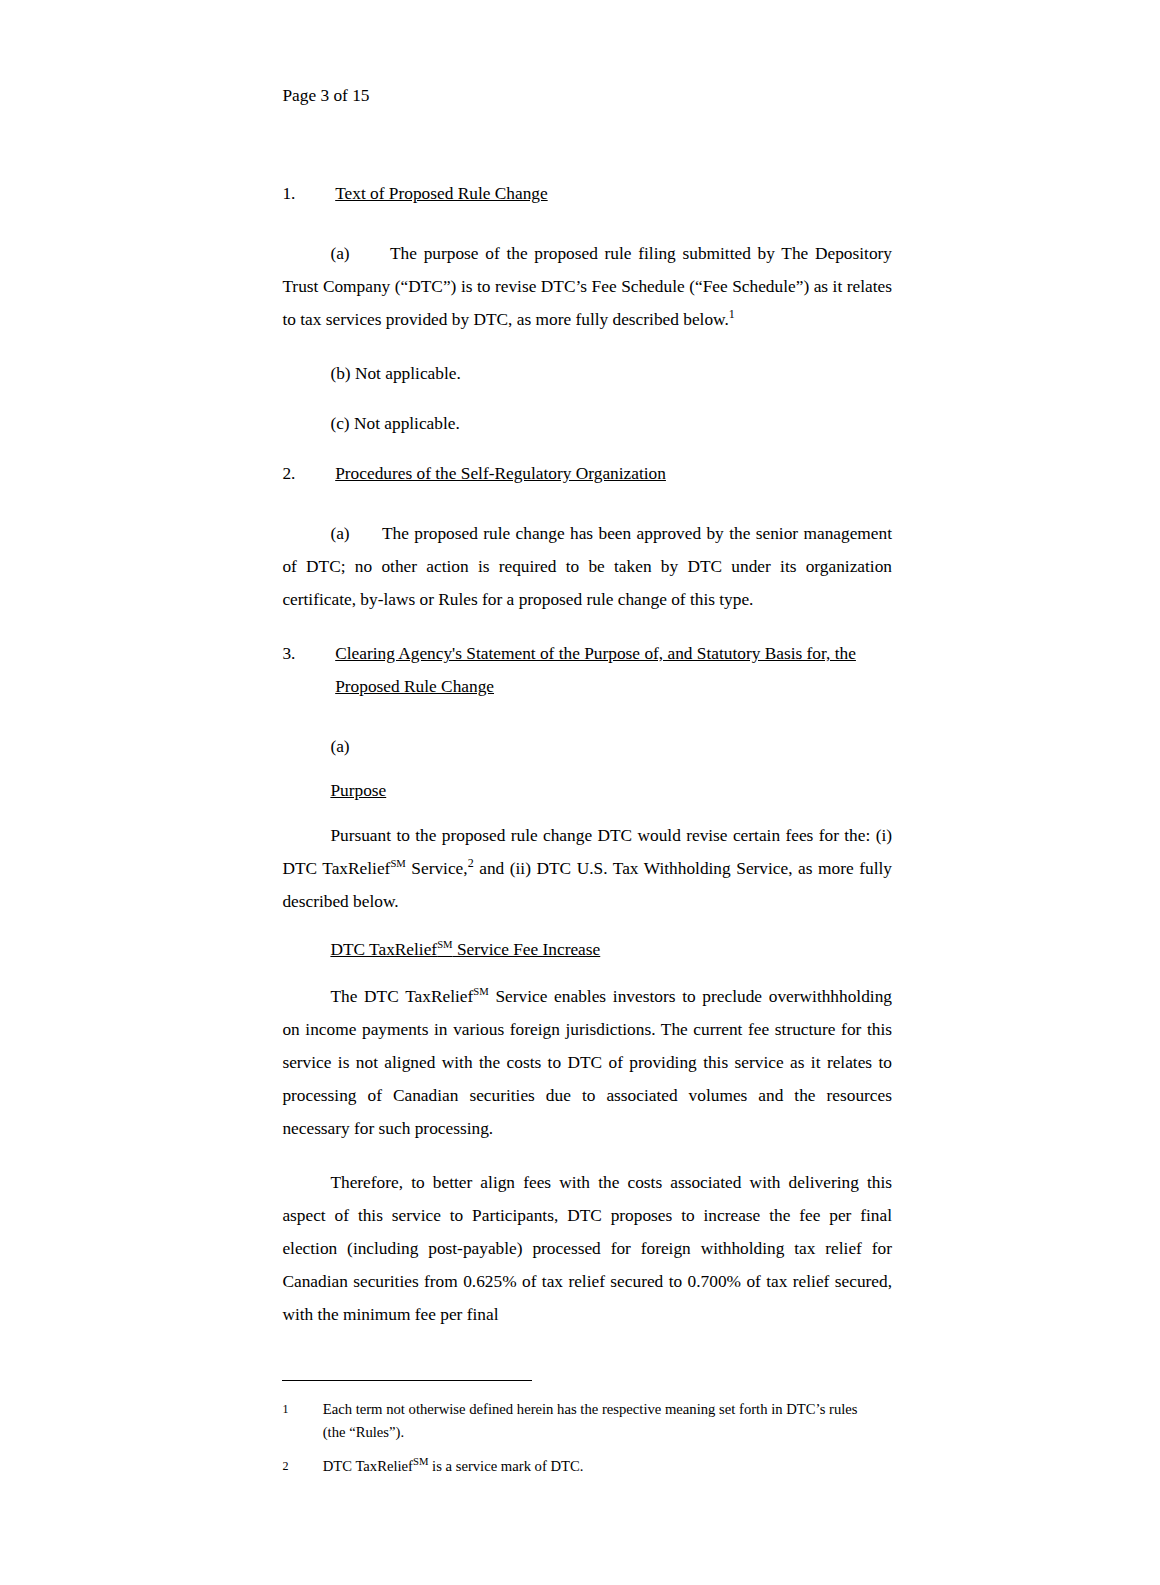Page 3 of 15
1.
Text of Proposed Rule Change
(a) The purpose of the proposed rule filing submitted by The Depository Trust Company (“DTC”) is to revise DTC’s Fee Schedule (“Fee Schedule”) as it relates to tax services provided by DTC, as more fully described below.1
(b) Not applicable.
(c) Not applicable.
2.
Procedures of the Self-Regulatory Organization
(a) The proposed rule change has been approved by the senior management of DTC; no other action is required to be taken by DTC under its organization certificate, by-laws or Rules for a proposed rule change of this type.
3.
Clearing Agency's Statement of the Purpose of, and Statutory Basis for, the Proposed Rule Change
(a)
Purpose
Pursuant to the proposed rule change DTC would revise certain fees for the: (i) DTC TaxReliefSM Service,2 and (ii) DTC U.S. Tax Withholding Service, as more fully described below.
DTC TaxReliefSM Service Fee Increase
The DTC TaxReliefSM Service enables investors to preclude overwithhholding on income payments in various foreign jurisdictions. The current fee structure for this service is not aligned with the costs to DTC of providing this service as it relates to processing of Canadian securities due to associated volumes and the resources necessary for such processing.
Therefore, to better align fees with the costs associated with delivering this aspect of this service to Participants, DTC proposes to increase the fee per final election (including post-payable) processed for foreign withholding tax relief for Canadian securities from 0.625% of tax relief secured to 0.700% of tax relief secured, with the minimum fee per final
1
Each term not otherwise defined herein has the respective meaning set forth in DTC’s rules (the “Rules”).
2
DTC TaxReliefSM is a service mark of DTC.